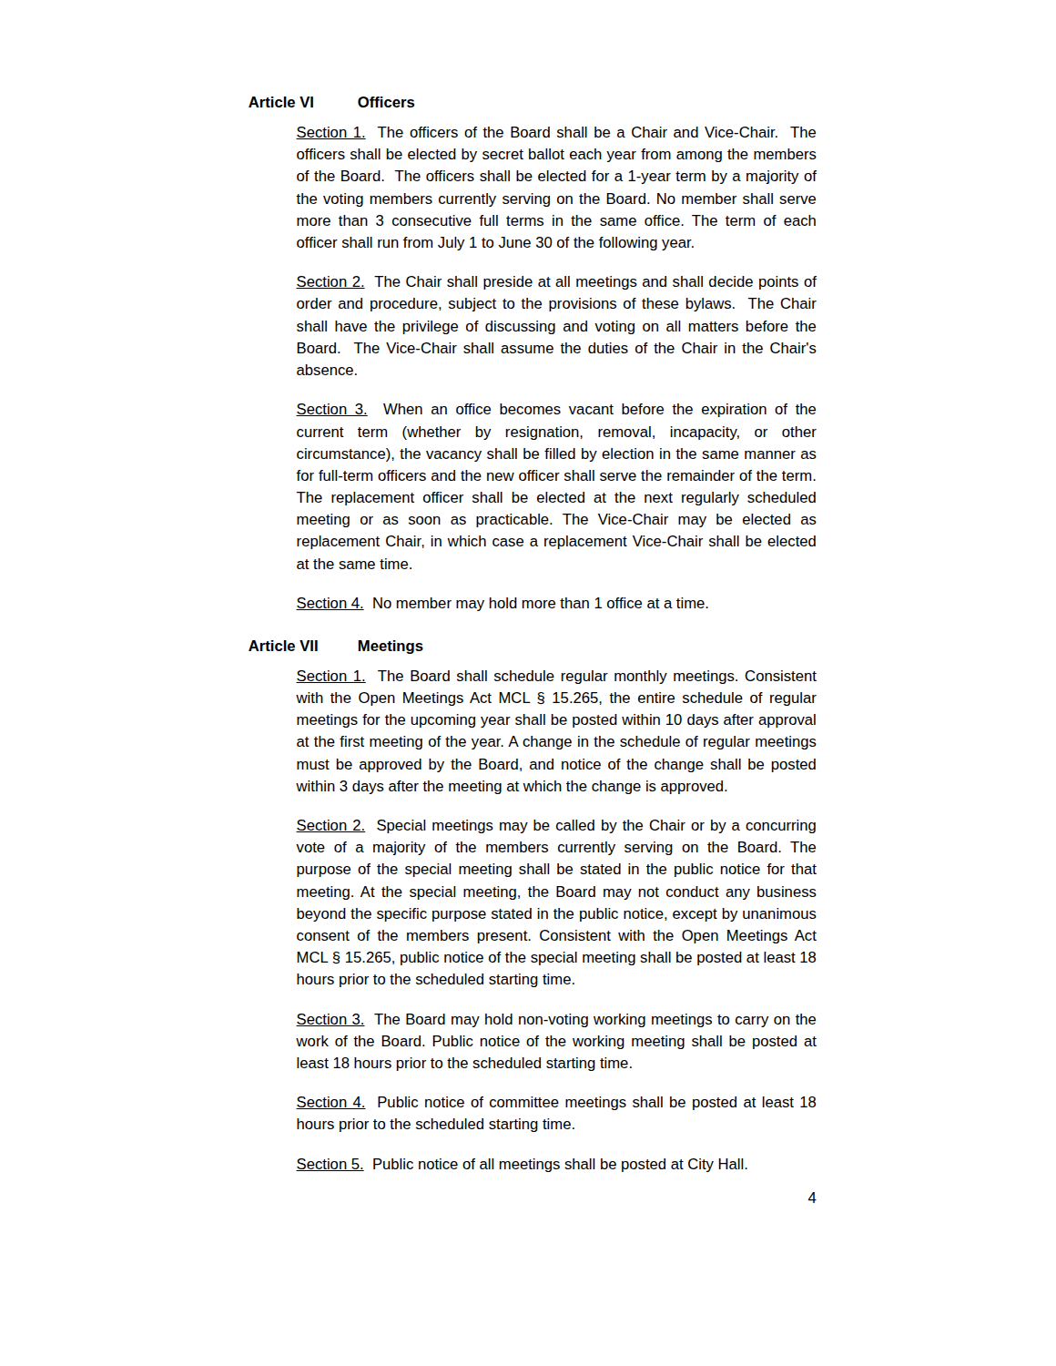Article VIOfficers
Section 1. The officers of the Board shall be a Chair and Vice-Chair. The officers shall be elected by secret ballot each year from among the members of the Board. The officers shall be elected for a 1-year term by a majority of the voting members currently serving on the Board. No member shall serve more than 3 consecutive full terms in the same office. The term of each officer shall run from July 1 to June 30 of the following year.
Section 2. The Chair shall preside at all meetings and shall decide points of order and procedure, subject to the provisions of these bylaws. The Chair shall have the privilege of discussing and voting on all matters before the Board. The Vice-Chair shall assume the duties of the Chair in the Chair's absence.
Section 3. When an office becomes vacant before the expiration of the current term (whether by resignation, removal, incapacity, or other circumstance), the vacancy shall be filled by election in the same manner as for full-term officers and the new officer shall serve the remainder of the term. The replacement officer shall be elected at the next regularly scheduled meeting or as soon as practicable. The Vice-Chair may be elected as replacement Chair, in which case a replacement Vice-Chair shall be elected at the same time.
Section 4. No member may hold more than 1 office at a time.
Article VIIMeetings
Section 1. The Board shall schedule regular monthly meetings. Consistent with the Open Meetings Act MCL § 15.265, the entire schedule of regular meetings for the upcoming year shall be posted within 10 days after approval at the first meeting of the year. A change in the schedule of regular meetings must be approved by the Board, and notice of the change shall be posted within 3 days after the meeting at which the change is approved.
Section 2. Special meetings may be called by the Chair or by a concurring vote of a majority of the members currently serving on the Board. The purpose of the special meeting shall be stated in the public notice for that meeting. At the special meeting, the Board may not conduct any business beyond the specific purpose stated in the public notice, except by unanimous consent of the members present. Consistent with the Open Meetings Act MCL § 15.265, public notice of the special meeting shall be posted at least 18 hours prior to the scheduled starting time.
Section 3. The Board may hold non-voting working meetings to carry on the work of the Board. Public notice of the working meeting shall be posted at least 18 hours prior to the scheduled starting time.
Section 4. Public notice of committee meetings shall be posted at least 18 hours prior to the scheduled starting time.
Section 5. Public notice of all meetings shall be posted at City Hall.
4